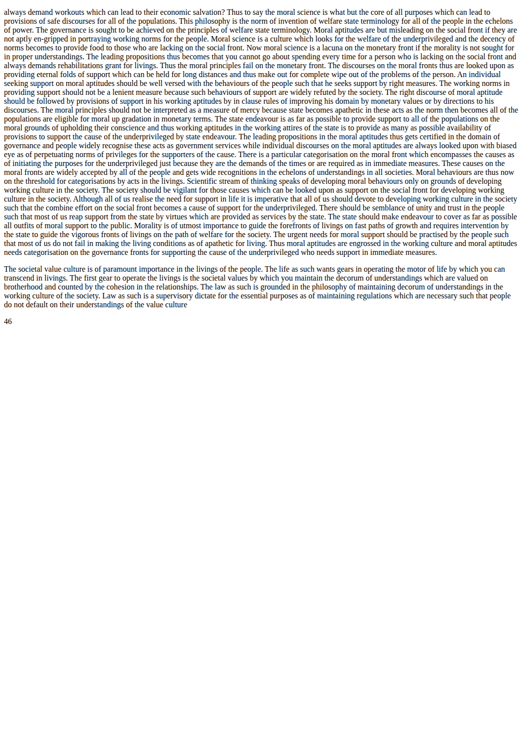always demand workouts which can lead to their economic salvation? Thus to say the moral science is what but the core of all purposes which can lead to provisions of safe discourses for all of the populations. This philosophy is the norm of invention of welfare state terminology for all of the people in the echelons of power. The governance is sought to be achieved on the principles of welfare state terminology. Moral aptitudes are but misleading on the social front if they are not aptly en-gripped in portraying working norms for the people. Moral science is a culture which looks for the welfare of the underprivileged and the decency of norms becomes to provide food to those who are lacking on the social front. Now moral science is a lacuna on the monetary front if the morality is not sought for in proper understandings. The leading propositions thus becomes that you cannot go about spending every time for a person who is lacking on the social front and always demands rehabilitations grant for livings. Thus the moral principles fail on the monetary front. The discourses on the moral fronts thus are looked upon as providing eternal folds of support which can be held for long distances and thus make out for complete wipe out of the problems of the person. An individual seeking support on moral aptitudes should be well versed with the behaviours of the people such that he seeks support by right measures. The working norms in providing support should not be a lenient measure because such behaviours of support are widely refuted by the society. The right discourse of moral aptitude should be followed by provisions of support in his working aptitudes by in clause rules of improving his domain by monetary values or by directions to his discourses. The moral principles should not be interpreted as a measure of mercy because state becomes apathetic in these acts as the norm then becomes all of the populations are eligible for moral up gradation in monetary terms. The state endeavour is as far as possible to provide support to all of the populations on the moral grounds of upholding their conscience and thus working aptitudes in the working attires of the state is to provide as many as possible availability of provisions to support the cause of the underprivileged by state endeavour. The leading propositions in the moral aptitudes thus gets certified in the domain of governance and people widely recognise these acts as government services while individual discourses on the moral aptitudes are always looked upon with biased eye as of perpetuating norms of privileges for the supporters of the cause. There is a particular categorisation on the moral front which encompasses the causes as of initiating the purposes for the underprivileged just because they are the demands of the times or are required as in immediate measures. These causes on the moral fronts are widely accepted by all of the people and gets wide recognitions in the echelons of understandings in all societies. Moral behaviours are thus now on the threshold for categorisations by acts in the livings. Scientific stream of thinking speaks of developing moral behaviours only on grounds of developing working culture in the society. The society should be vigilant for those causes which can be looked upon as support on the social front for developing working culture in the society. Although all of us realise the need for support in life it is imperative that all of us should devote to developing working culture in the society such that the combine effort on the social front becomes a cause of support for the underprivileged. There should be semblance of unity and trust in the people such that most of us reap support from the state by virtues which are provided as services by the state. The state should make endeavour to cover as far as possible all outfits of moral support to the public. Morality is of utmost importance to guide the forefronts of livings on fast paths of growth and requires intervention by the state to guide the vigorous fronts of livings on the path of welfare for the society. The urgent needs for moral support should be practised by the people such that most of us do not fail in making the living conditions as of apathetic for living. Thus moral aptitudes are engrossed in the working culture and moral aptitudes needs categorisation on the governance fronts for supporting the cause of the underprivileged who needs support in immediate measures.
The societal value culture is of paramount importance in the livings of the people. The life as such wants gears in operating the motor of life by which you can transcend in livings. The first gear to operate the livings is the societal values by which you maintain the decorum of understandings which are valued on brotherhood and counted by the cohesion in the relationships. The law as such is grounded in the philosophy of maintaining decorum of understandings in the working culture of the society. Law as such is a supervisory dictate for the essential purposes as of maintaining regulations which are necessary such that people do not default on their understandings of the value culture
46